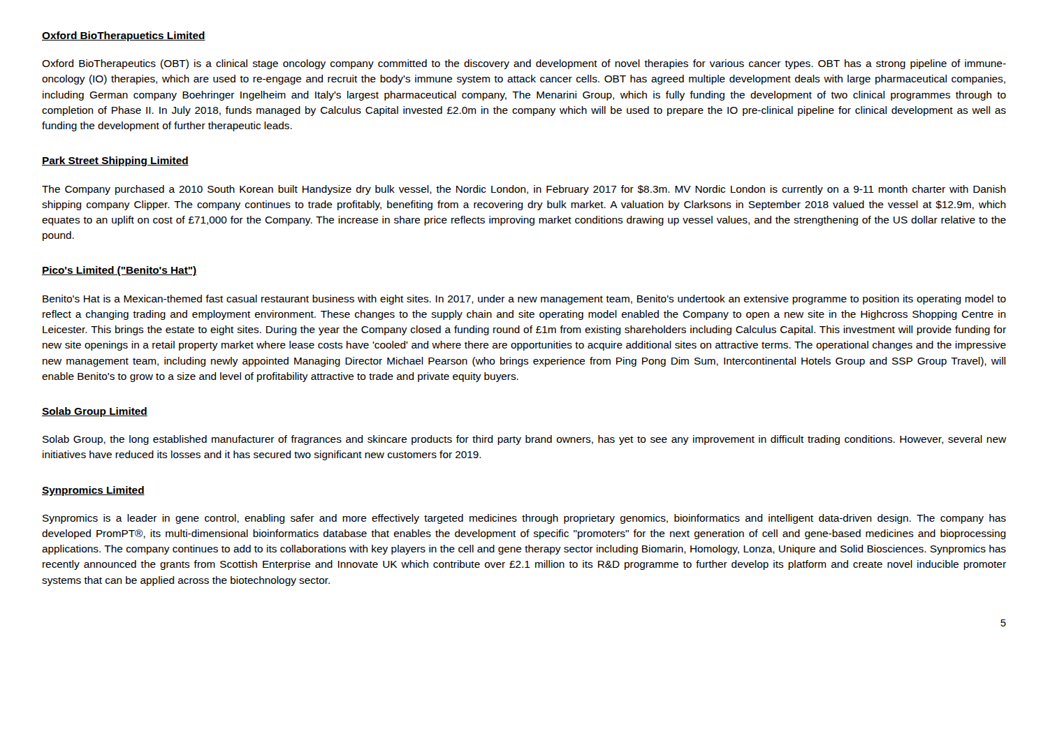Oxford BioTherapuetics Limited
Oxford BioTherapeutics (OBT) is a clinical stage oncology company committed to the discovery and development of novel therapies for various cancer types. OBT has a strong pipeline of immune-oncology (IO) therapies, which are used to re-engage and recruit the body's immune system to attack cancer cells. OBT has agreed multiple development deals with large pharmaceutical companies, including German company Boehringer Ingelheim and Italy's largest pharmaceutical company, The Menarini Group, which is fully funding the development of two clinical programmes through to completion of Phase II. In July 2018, funds managed by Calculus Capital invested £2.0m in the company which will be used to prepare the IO pre-clinical pipeline for clinical development as well as funding the development of further therapeutic leads.
Park Street Shipping Limited
The Company purchased a 2010 South Korean built Handysize dry bulk vessel, the Nordic London, in February 2017 for $8.3m. MV Nordic London is currently on a 9-11 month charter with Danish shipping company Clipper. The company continues to trade profitably, benefiting from a recovering dry bulk market. A valuation by Clarksons in September 2018 valued the vessel at $12.9m, which equates to an uplift on cost of £71,000 for the Company. The increase in share price reflects improving market conditions drawing up vessel values, and the strengthening of the US dollar relative to the pound.
Pico's Limited ("Benito's Hat")
Benito's Hat is a Mexican-themed fast casual restaurant business with eight sites. In 2017, under a new management team, Benito's undertook an extensive programme to position its operating model to reflect a changing trading and employment environment. These changes to the supply chain and site operating model enabled the Company to open a new site in the Highcross Shopping Centre in Leicester. This brings the estate to eight sites. During the year the Company closed a funding round of £1m from existing shareholders including Calculus Capital. This investment will provide funding for new site openings in a retail property market where lease costs have 'cooled' and where there are opportunities to acquire additional sites on attractive terms. The operational changes and the impressive new management team, including newly appointed Managing Director Michael Pearson (who brings experience from Ping Pong Dim Sum, Intercontinental Hotels Group and SSP Group Travel), will enable Benito's to grow to a size and level of profitability attractive to trade and private equity buyers.
Solab Group Limited
Solab Group, the long established manufacturer of fragrances and skincare products for third party brand owners, has yet to see any improvement in difficult trading conditions. However, several new initiatives have reduced its losses and it has secured two significant new customers for 2019.
Synpromics Limited
Synpromics is a leader in gene control, enabling safer and more effectively targeted medicines through proprietary genomics, bioinformatics and intelligent data-driven design. The company has developed PromPT®, its multi-dimensional bioinformatics database that enables the development of specific "promoters" for the next generation of cell and gene-based medicines and bioprocessing applications. The company continues to add to its collaborations with key players in the cell and gene therapy sector including Biomarin, Homology, Lonza, Uniqure and Solid Biosciences. Synpromics has recently announced the grants from Scottish Enterprise and Innovate UK which contribute over £2.1 million to its R&D programme to further develop its platform and create novel inducible promoter systems that can be applied across the biotechnology sector.
5